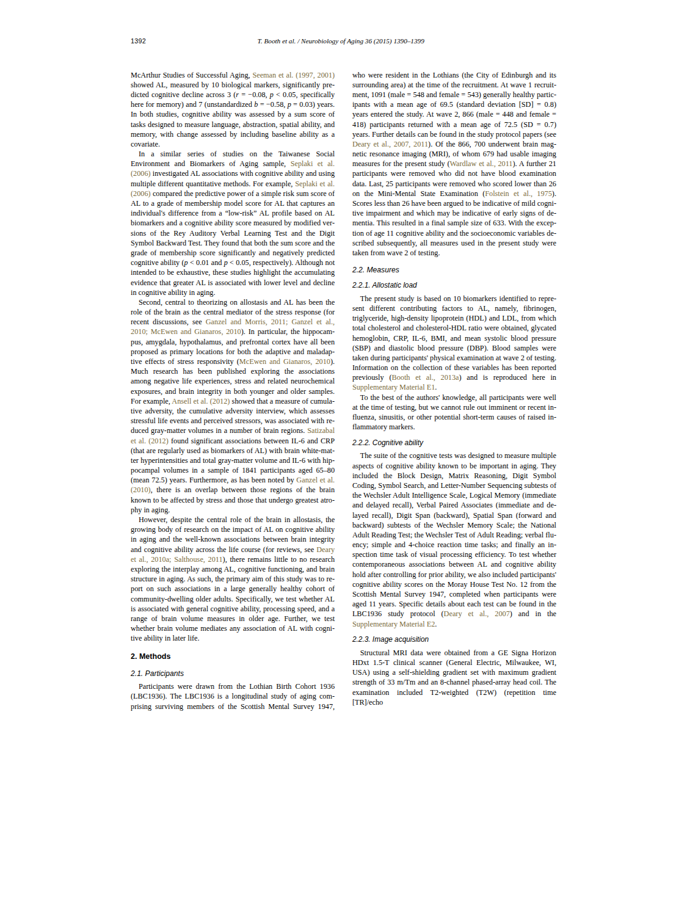1392 T. Booth et al. / Neurobiology of Aging 36 (2015) 1390–1399
McArthur Studies of Successful Aging, Seeman et al. (1997, 2001) showed AL, measured by 10 biological markers, significantly predicted cognitive decline across 3 (r = −0.08, p < 0.05, specifically here for memory) and 7 (unstandardized b = −0.58, p = 0.03) years. In both studies, cognitive ability was assessed by a sum score of tasks designed to measure language, abstraction, spatial ability, and memory, with change assessed by including baseline ability as a covariate.
In a similar series of studies on the Taiwanese Social Environment and Biomarkers of Aging sample, Seplaki et al. (2006) investigated AL associations with cognitive ability and using multiple different quantitative methods. For example, Seplaki et al. (2006) compared the predictive power of a simple risk sum score of AL to a grade of membership model score for AL that captures an individual's difference from a “low-risk” AL profile based on AL biomarkers and a cognitive ability score measured by modified versions of the Rey Auditory Verbal Learning Test and the Digit Symbol Backward Test. They found that both the sum score and the grade of membership score significantly and negatively predicted cognitive ability (p < 0.01 and p < 0.05, respectively). Although not intended to be exhaustive, these studies highlight the accumulating evidence that greater AL is associated with lower level and decline in cognitive ability in aging.
Second, central to theorizing on allostasis and AL has been the role of the brain as the central mediator of the stress response (for recent discussions, see Ganzel and Morris, 2011; Ganzel et al., 2010; McEwen and Gianaros, 2010). In particular, the hippocampus, amygdala, hypothalamus, and prefrontal cortex have all been proposed as primary locations for both the adaptive and maladaptive effects of stress responsivity (McEwen and Gianaros, 2010). Much research has been published exploring the associations among negative life experiences, stress and related neurochemical exposures, and brain integrity in both younger and older samples. For example, Ansell et al. (2012) showed that a measure of cumulative adversity, the cumulative adversity interview, which assesses stressful life events and perceived stressors, was associated with reduced gray-matter volumes in a number of brain regions. Satizabal et al. (2012) found significant associations between IL-6 and CRP (that are regularly used as biomarkers of AL) with brain white-matter hyperintensities and total gray-matter volume and IL-6 with hippocampal volumes in a sample of 1841 participants aged 65–80 (mean 72.5) years. Furthermore, as has been noted by Ganzel et al. (2010), there is an overlap between those regions of the brain known to be affected by stress and those that undergo greatest atrophy in aging.
However, despite the central role of the brain in allostasis, the growing body of research on the impact of AL on cognitive ability in aging and the well-known associations between brain integrity and cognitive ability across the life course (for reviews, see Deary et al., 2010a; Salthouse, 2011), there remains little to no research exploring the interplay among AL, cognitive functioning, and brain structure in aging. As such, the primary aim of this study was to report on such associations in a large generally healthy cohort of community-dwelling older adults. Specifically, we test whether AL is associated with general cognitive ability, processing speed, and a range of brain volume measures in older age. Further, we test whether brain volume mediates any association of AL with cognitive ability in later life.
2. Methods
2.1. Participants
Participants were drawn from the Lothian Birth Cohort 1936 (LBC1936). The LBC1936 is a longitudinal study of aging comprising surviving members of the Scottish Mental Survey 1947, who were resident in the Lothians (the City of Edinburgh and its surrounding area) at the time of the recruitment. At wave 1 recruitment, 1091 (male = 548 and female = 543) generally healthy participants with a mean age of 69.5 (standard deviation [SD] = 0.8) years entered the study. At wave 2, 866 (male = 448 and female = 418) participants returned with a mean age of 72.5 (SD = 0.7) years. Further details can be found in the study protocol papers (see Deary et al., 2007, 2011). Of the 866, 700 underwent brain magnetic resonance imaging (MRI), of whom 679 had usable imaging measures for the present study (Wardlaw et al., 2011). A further 21 participants were removed who did not have blood examination data. Last, 25 participants were removed who scored lower than 26 on the Mini-Mental State Examination (Folstein et al., 1975). Scores less than 26 have been argued to be indicative of mild cognitive impairment and which may be indicative of early signs of dementia. This resulted in a final sample size of 633. With the exception of age 11 cognitive ability and the socioeconomic variables described subsequently, all measures used in the present study were taken from wave 2 of testing.
2.2. Measures
2.2.1. Allostatic load
The present study is based on 10 biomarkers identified to represent different contributing factors to AL, namely, fibrinogen, triglyceride, high-density lipoprotein (HDL) and LDL, from which total cholesterol and cholesterol-HDL ratio were obtained, glycated hemoglobin, CRP, IL-6, BMI, and mean systolic blood pressure (SBP) and diastolic blood pressure (DBP). Blood samples were taken during participants' physical examination at wave 2 of testing. Information on the collection of these variables has been reported previously (Booth et al., 2013a) and is reproduced here in Supplementary Material E1.
To the best of the authors' knowledge, all participants were well at the time of testing, but we cannot rule out imminent or recent influenza, sinusitis, or other potential short-term causes of raised inflammatory markers.
2.2.2. Cognitive ability
The suite of the cognitive tests was designed to measure multiple aspects of cognitive ability known to be important in aging. They included the Block Design, Matrix Reasoning, Digit Symbol Coding, Symbol Search, and Letter-Number Sequencing subtests of the Wechsler Adult Intelligence Scale, Logical Memory (immediate and delayed recall), Verbal Paired Associates (immediate and delayed recall), Digit Span (backward), Spatial Span (forward and backward) subtests of the Wechsler Memory Scale; the National Adult Reading Test; the Wechsler Test of Adult Reading; verbal fluency; simple and 4-choice reaction time tasks; and finally an inspection time task of visual processing efficiency. To test whether contemporaneous associations between AL and cognitive ability hold after controlling for prior ability, we also included participants' cognitive ability scores on the Moray House Test No. 12 from the Scottish Mental Survey 1947, completed when participants were aged 11 years. Specific details about each test can be found in the LBC1936 study protocol (Deary et al., 2007) and in the Supplementary Material E2.
2.2.3. Image acquisition
Structural MRI data were obtained from a GE Signa Horizon HDxt 1.5-T clinical scanner (General Electric, Milwaukee, WI, USA) using a self-shielding gradient set with maximum gradient strength of 33 m/Tm and an 8-channel phased-array head coil. The examination included T2-weighted (T2W) (repetition time [TR]/echo